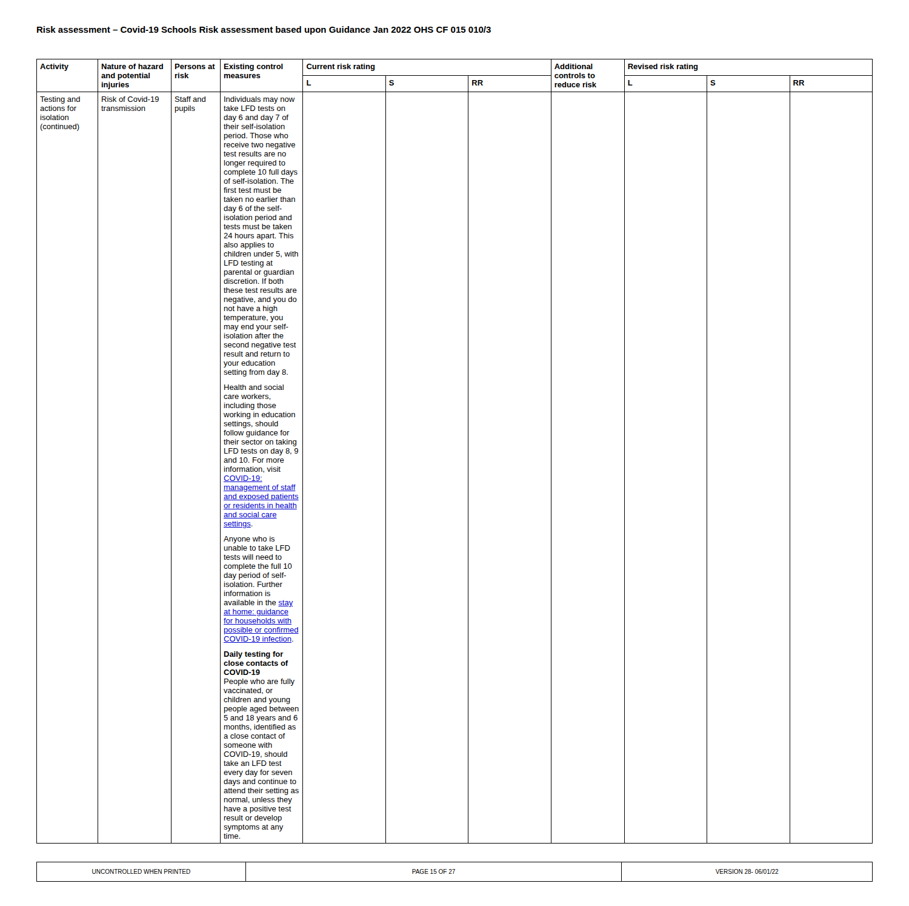Risk assessment – Covid-19 Schools Risk assessment based upon Guidance Jan 2022 OHS CF 015 010/3
| Activity | Nature of hazard and potential injuries | Persons at risk | Existing control measures | Current risk rating | Additional controls to reduce risk | Revised risk rating |
| --- | --- | --- | --- | --- | --- | --- |
| L | S | RR | L | S | RR |
| Testing and actions for isolation (continued) | Risk of Covid-19 transmission | Staff and pupils | Individuals may now take LFD tests on day 6 and day 7 of their self-isolation period. Those who receive two negative test results are no longer required to complete 10 full days of self-isolation. The first test must be taken no earlier than day 6 of the self-isolation period and tests must be taken 24 hours apart. This also applies to children under 5, with LFD testing at parental or guardian discretion. If both these test results are negative, and you do not have a high temperature, you may end your self-isolation after the second negative test result and return to your education setting from day 8. Health and social care workers, including those working in education settings, should follow guidance for their sector on taking LFD tests on day 8, 9 and 10. For more information, visit COVID-19: management of staff and exposed patients or residents in health and social care settings . Anyone who is unable to take LFD tests will need to complete the full 10 day period of self-isolation. Further information is available in the stay at home: guidance for households with possible or confirmed COVID-19 infection . Daily testing for close contacts of COVID-19 People who are fully vaccinated, or children and young people aged between 5 and 18 years and 6 months, identified as a close contact of someone with COVID-19, should take an LFD test every day for seven days and continue to attend their setting as normal, unless they have a positive test result or develop symptoms at any time. | | | | | | | |
| UNCONTROLLED WHEN PRINTED | PAGE 15 OF 27 | VERSION 28- 06/01/22 |